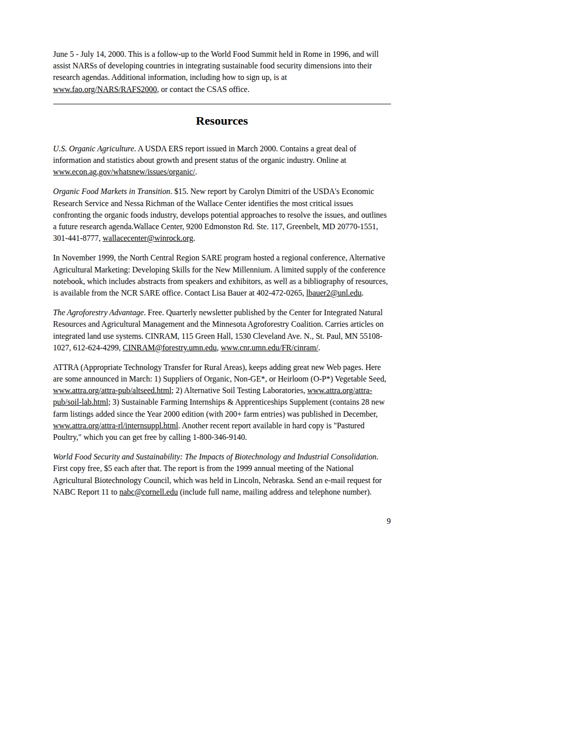June 5 - July 14, 2000. This is a follow-up to the World Food Summit held in Rome in 1996, and will assist NARSs of developing countries in integrating sustainable food security dimensions into their research agendas. Additional information, including how to sign up, is at www.fao.org/NARS/RAFS2000, or contact the CSAS office.
Resources
U.S. Organic Agriculture. A USDA ERS report issued in March 2000. Contains a great deal of information and statistics about growth and present status of the organic industry. Online at www.econ.ag.gov/whatsnew/issues/organic/.
Organic Food Markets in Transition. $15. New report by Carolyn Dimitri of the USDA's Economic Research Service and Nessa Richman of the Wallace Center identifies the most critical issues confronting the organic foods industry, develops potential approaches to resolve the issues, and outlines a future research agenda.Wallace Center, 9200 Edmonston Rd. Ste. 117, Greenbelt, MD 20770-1551, 301-441-8777, wallacecenter@winrock.org.
In November 1999, the North Central Region SARE program hosted a regional conference, Alternative Agricultural Marketing: Developing Skills for the New Millennium. A limited supply of the conference notebook, which includes abstracts from speakers and exhibitors, as well as a bibliography of resources, is available from the NCR SARE office. Contact Lisa Bauer at 402-472-0265, lbauer2@unl.edu.
The Agroforestry Advantage. Free. Quarterly newsletter published by the Center for Integrated Natural Resources and Agricultural Management and the Minnesota Agroforestry Coalition. Carries articles on integrated land use systems. CINRAM, 115 Green Hall, 1530 Cleveland Ave. N., St. Paul, MN 55108-1027, 612-624-4299, CINRAM@forestry.umn.edu, www.cnr.umn.edu/FR/cinram/.
ATTRA (Appropriate Technology Transfer for Rural Areas), keeps adding great new Web pages. Here are some announced in March: 1) Suppliers of Organic, Non-GE*, or Heirloom (O-P*) Vegetable Seed, www.attra.org/attra-pub/altseed.html; 2) Alternative Soil Testing Laboratories, www.attra.org/attra-pub/soil-lab.html; 3) Sustainable Farming Internships & Apprenticeships Supplement (contains 28 new farm listings added since the Year 2000 edition (with 200+ farm entries) was published in December, www.attra.org/attra-rl/internsuppl.html. Another recent report available in hard copy is "Pastured Poultry," which you can get free by calling 1-800-346-9140.
World Food Security and Sustainability: The Impacts of Biotechnology and Industrial Consolidation. First copy free, $5 each after that. The report is from the 1999 annual meeting of the National Agricultural Biotechnology Council, which was held in Lincoln, Nebraska. Send an e-mail request for NABC Report 11 to nabc@cornell.edu (include full name, mailing address and telephone number).
9